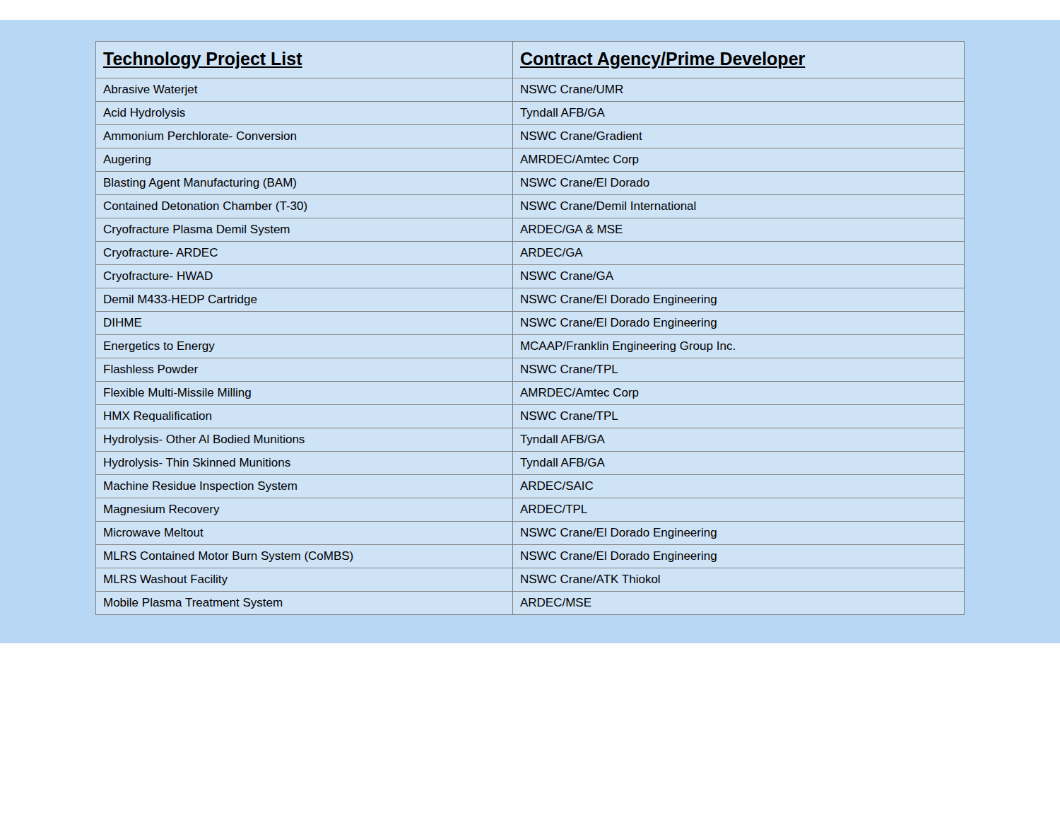| Technology Project List | Contract Agency/Prime Developer |
| --- | --- |
| Abrasive Waterjet | NSWC Crane/UMR |
| Acid Hydrolysis | Tyndall AFB/GA |
| Ammonium Perchlorate- Conversion | NSWC Crane/Gradient |
| Augering | AMRDEC/Amtec Corp |
| Blasting Agent Manufacturing (BAM) | NSWC Crane/El Dorado |
| Contained Detonation Chamber (T-30) | NSWC Crane/Demil International |
| Cryofracture Plasma Demil System | ARDEC/GA & MSE |
| Cryofracture- ARDEC | ARDEC/GA |
| Cryofracture- HWAD | NSWC Crane/GA |
| Demil M433-HEDP Cartridge | NSWC Crane/El Dorado Engineering |
| DIHME | NSWC Crane/El Dorado Engineering |
| Energetics to Energy | MCAAP/Franklin Engineering Group Inc. |
| Flashless Powder | NSWC Crane/TPL |
| Flexible Multi-Missile Milling | AMRDEC/Amtec Corp |
| HMX Requalification | NSWC Crane/TPL |
| Hydrolysis- Other Al Bodied Munitions | Tyndall AFB/GA |
| Hydrolysis- Thin Skinned Munitions | Tyndall AFB/GA |
| Machine Residue Inspection System | ARDEC/SAIC |
| Magnesium Recovery | ARDEC/TPL |
| Microwave Meltout | NSWC Crane/El Dorado Engineering |
| MLRS Contained Motor Burn System (CoMBS) | NSWC Crane/El Dorado Engineering |
| MLRS Washout Facility | NSWC Crane/ATK Thiokol |
| Mobile Plasma Treatment System | ARDEC/MSE |